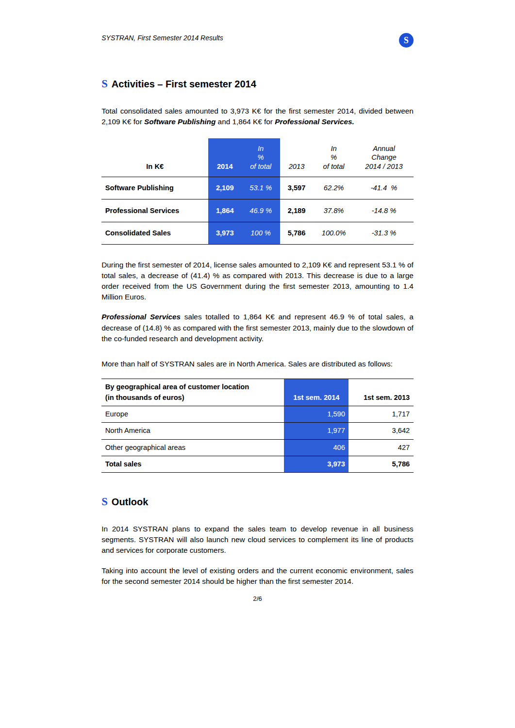SYSTRAN, First Semester 2014 Results
S
S Activities – First semester 2014
Total consolidated sales amounted to 3,973 K€ for the first semester 2014, divided between 2,109 K€ for Software Publishing and 1,864 K€ for Professional Services.
| In K€ | 2014 | In % of total | 2013 | In % of total | Annual Change 2014 / 2013 |
| --- | --- | --- | --- | --- | --- |
| Software Publishing | 2,109 | 53.1 % | 3,597 | 62.2% | -41.4 % |
| Professional Services | 1,864 | 46.9 % | 2,189 | 37.8% | -14.8 % |
| Consolidated Sales | 3,973 | 100 % | 5,786 | 100.0% | -31.3 % |
During the first semester of 2014, license sales amounted to 2,109 K€ and represent 53.1 % of total sales, a decrease of (41.4) % as compared with 2013. This decrease is due to a large order received from the US Government during the first semester 2013, amounting to 1.4 Million Euros.
Professional Services sales totalled to 1,864 K€ and represent 46.9 % of total sales, a decrease of (14.8) % as compared with the first semester 2013, mainly due to the slowdown of the co-funded research and development activity.
More than half of SYSTRAN sales are in North America. Sales are distributed as follows:
| By geographical area of customer location (in thousands of euros) | 1st sem. 2014 | 1st sem. 2013 |
| --- | --- | --- |
| Europe | 1,590 | 1,717 |
| North America | 1,977 | 3,642 |
| Other geographical areas | 406 | 427 |
| Total sales | 3,973 | 5,786 |
S Outlook
In 2014 SYSTRAN plans to expand the sales team to develop revenue in all business segments. SYSTRAN will also launch new cloud services to complement its line of products and services for corporate customers.
Taking into account the level of existing orders and the current economic environment, sales for the second semester 2014 should be higher than the first semester 2014.
2/6